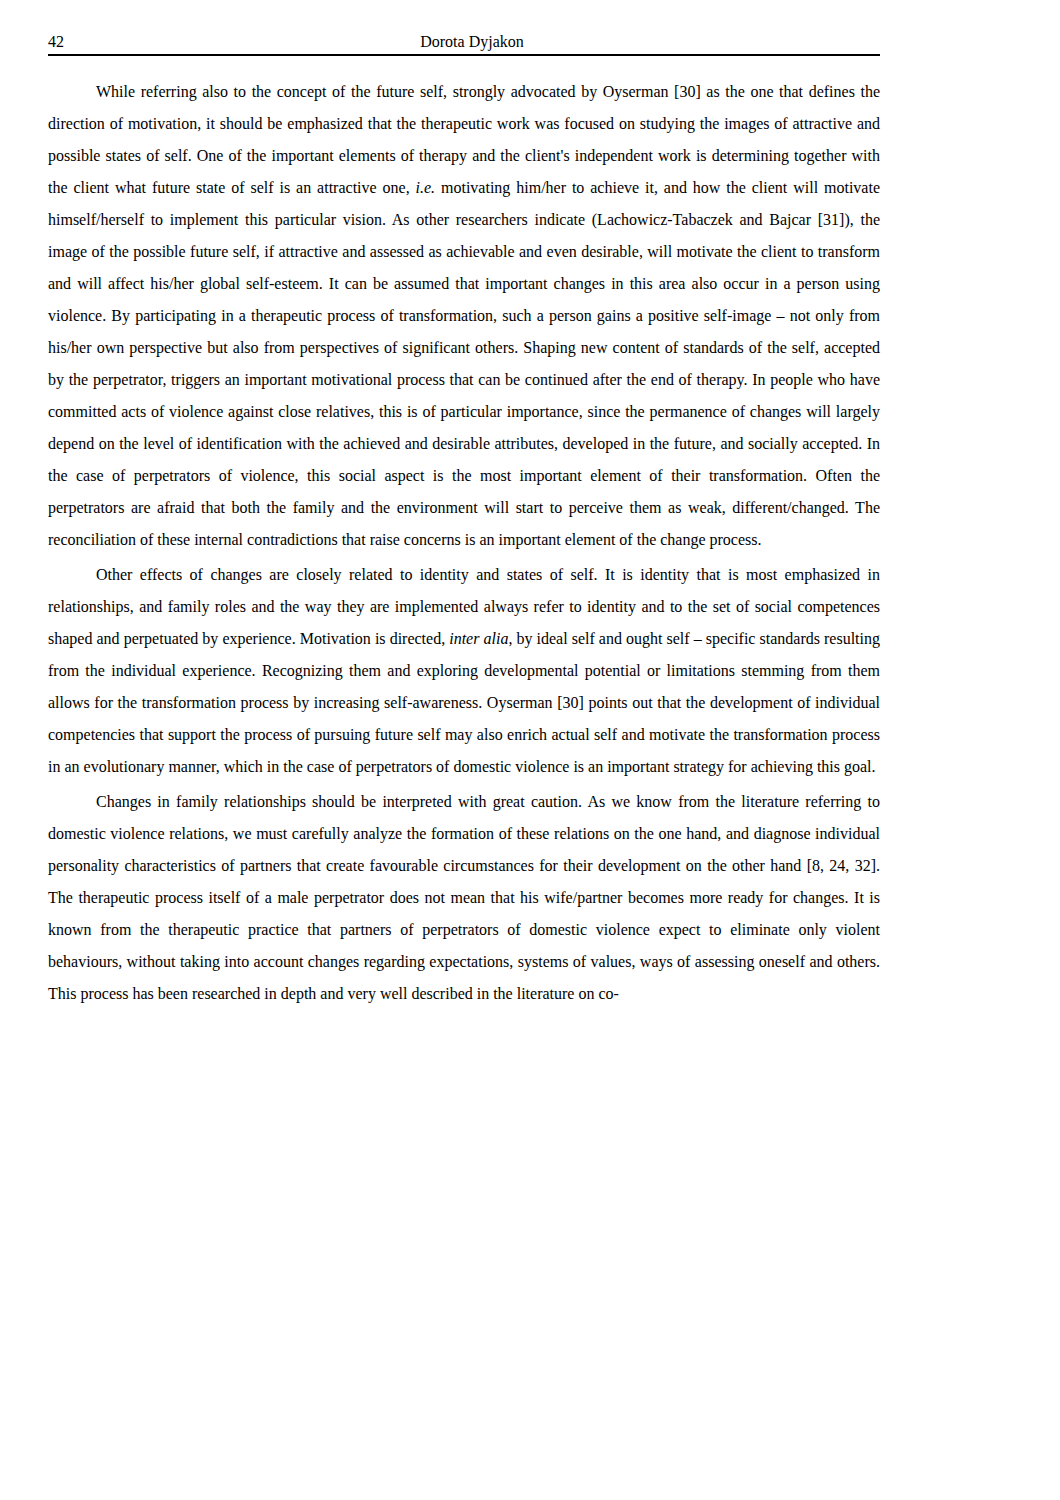42 Dorota Dyjakon
While referring also to the concept of the future self, strongly advocated by Oyserman [30] as the one that defines the direction of motivation, it should be emphasized that the therapeutic work was focused on studying the images of attractive and possible states of self. One of the important elements of therapy and the client's independent work is determining together with the client what future state of self is an attractive one, i.e. motivating him/her to achieve it, and how the client will motivate himself/herself to implement this particular vision. As other researchers indicate (Lachowicz-Tabaczek and Bajcar [31]), the image of the possible future self, if attractive and assessed as achievable and even desirable, will motivate the client to transform and will affect his/her global self-esteem. It can be assumed that important changes in this area also occur in a person using violence. By participating in a therapeutic process of transformation, such a person gains a positive self-image – not only from his/her own perspective but also from perspectives of significant others. Shaping new content of standards of the self, accepted by the perpetrator, triggers an important motivational process that can be continued after the end of therapy. In people who have committed acts of violence against close relatives, this is of particular importance, since the permanence of changes will largely depend on the level of identification with the achieved and desirable attributes, developed in the future, and socially accepted. In the case of perpetrators of violence, this social aspect is the most important element of their transformation. Often the perpetrators are afraid that both the family and the environment will start to perceive them as weak, different/changed. The reconciliation of these internal contradictions that raise concerns is an important element of the change process.
Other effects of changes are closely related to identity and states of self. It is identity that is most emphasized in relationships, and family roles and the way they are implemented always refer to identity and to the set of social competences shaped and perpetuated by experience. Motivation is directed, inter alia, by ideal self and ought self – specific standards resulting from the individual experience. Recognizing them and exploring developmental potential or limitations stemming from them allows for the transformation process by increasing self-awareness. Oyserman [30] points out that the development of individual competencies that support the process of pursuing future self may also enrich actual self and motivate the transformation process in an evolutionary manner, which in the case of perpetrators of domestic violence is an important strategy for achieving this goal.
Changes in family relationships should be interpreted with great caution. As we know from the literature referring to domestic violence relations, we must carefully analyze the formation of these relations on the one hand, and diagnose individual personality characteristics of partners that create favourable circumstances for their development on the other hand [8, 24, 32]. The therapeutic process itself of a male perpetrator does not mean that his wife/partner becomes more ready for changes. It is known from the therapeutic practice that partners of perpetrators of domestic violence expect to eliminate only violent behaviours, without taking into account changes regarding expectations, systems of values, ways of assessing oneself and others. This process has been researched in depth and very well described in the literature on co-